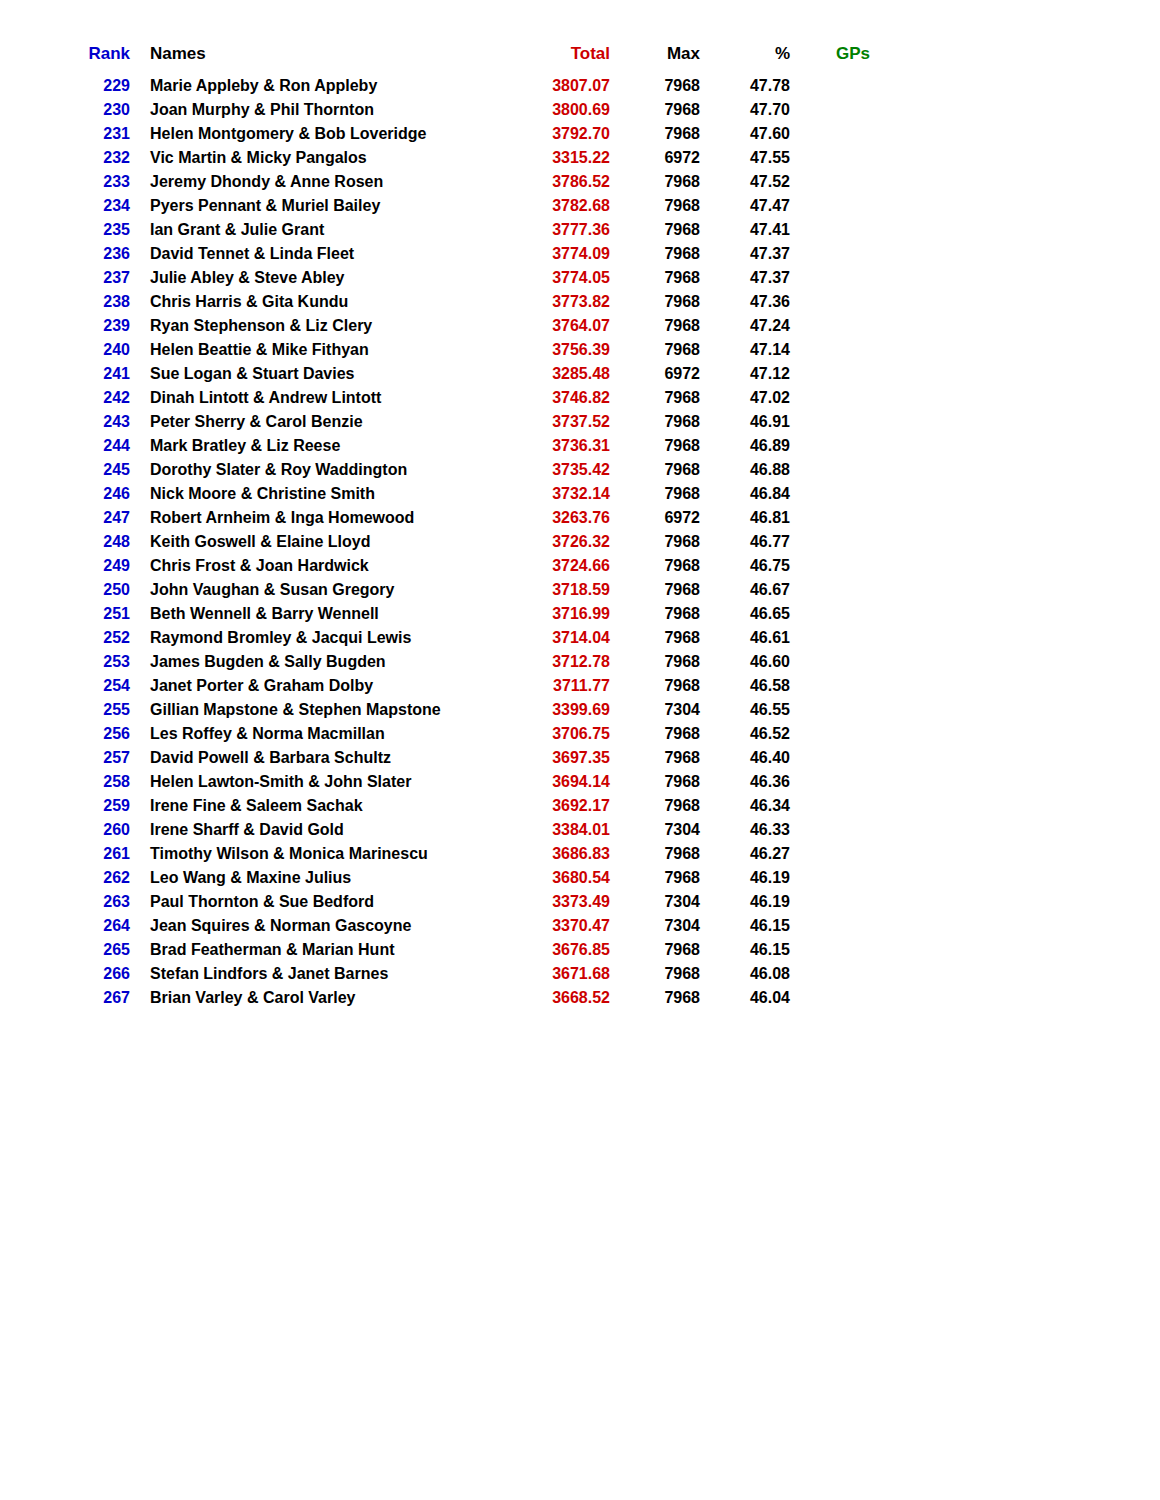| Rank | Names | Total | Max | % | GPs |
| --- | --- | --- | --- | --- | --- |
| 229 | Marie Appleby & Ron Appleby | 3807.07 | 7968 | 47.78 | |
| 230 | Joan Murphy & Phil Thornton | 3800.69 | 7968 | 47.70 | |
| 231 | Helen Montgomery & Bob Loveridge | 3792.70 | 7968 | 47.60 | |
| 232 | Vic Martin & Micky Pangalos | 3315.22 | 6972 | 47.55 | |
| 233 | Jeremy Dhondy & Anne Rosen | 3786.52 | 7968 | 47.52 | |
| 234 | Pyers Pennant & Muriel Bailey | 3782.68 | 7968 | 47.47 | |
| 235 | Ian Grant & Julie Grant | 3777.36 | 7968 | 47.41 | |
| 236 | David Tennet & Linda Fleet | 3774.09 | 7968 | 47.37 | |
| 237 | Julie Abley & Steve Abley | 3774.05 | 7968 | 47.37 | |
| 238 | Chris Harris & Gita Kundu | 3773.82 | 7968 | 47.36 | |
| 239 | Ryan Stephenson & Liz Clery | 3764.07 | 7968 | 47.24 | |
| 240 | Helen Beattie & Mike Fithyan | 3756.39 | 7968 | 47.14 | |
| 241 | Sue Logan & Stuart Davies | 3285.48 | 6972 | 47.12 | |
| 242 | Dinah Lintott & Andrew Lintott | 3746.82 | 7968 | 47.02 | |
| 243 | Peter Sherry & Carol Benzie | 3737.52 | 7968 | 46.91 | |
| 244 | Mark Bratley & Liz Reese | 3736.31 | 7968 | 46.89 | |
| 245 | Dorothy Slater & Roy Waddington | 3735.42 | 7968 | 46.88 | |
| 246 | Nick Moore & Christine Smith | 3732.14 | 7968 | 46.84 | |
| 247 | Robert Arnheim & Inga Homewood | 3263.76 | 6972 | 46.81 | |
| 248 | Keith Goswell & Elaine Lloyd | 3726.32 | 7968 | 46.77 | |
| 249 | Chris Frost & Joan Hardwick | 3724.66 | 7968 | 46.75 | |
| 250 | John Vaughan & Susan Gregory | 3718.59 | 7968 | 46.67 | |
| 251 | Beth Wennell & Barry Wennell | 3716.99 | 7968 | 46.65 | |
| 252 | Raymond Bromley & Jacqui Lewis | 3714.04 | 7968 | 46.61 | |
| 253 | James Bugden & Sally Bugden | 3712.78 | 7968 | 46.60 | |
| 254 | Janet Porter & Graham Dolby | 3711.77 | 7968 | 46.58 | |
| 255 | Gillian Mapstone & Stephen Mapstone | 3399.69 | 7304 | 46.55 | |
| 256 | Les Roffey & Norma Macmillan | 3706.75 | 7968 | 46.52 | |
| 257 | David Powell & Barbara Schultz | 3697.35 | 7968 | 46.40 | |
| 258 | Helen Lawton-Smith & John Slater | 3694.14 | 7968 | 46.36 | |
| 259 | Irene Fine & Saleem Sachak | 3692.17 | 7968 | 46.34 | |
| 260 | Irene Sharff & David Gold | 3384.01 | 7304 | 46.33 | |
| 261 | Timothy Wilson & Monica Marinescu | 3686.83 | 7968 | 46.27 | |
| 262 | Leo Wang & Maxine Julius | 3680.54 | 7968 | 46.19 | |
| 263 | Paul Thornton & Sue Bedford | 3373.49 | 7304 | 46.19 | |
| 264 | Jean Squires & Norman Gascoyne | 3370.47 | 7304 | 46.15 | |
| 265 | Brad Featherman & Marian Hunt | 3676.85 | 7968 | 46.15 | |
| 266 | Stefan Lindfors & Janet Barnes | 3671.68 | 7968 | 46.08 | |
| 267 | Brian Varley & Carol Varley | 3668.52 | 7968 | 46.04 | |